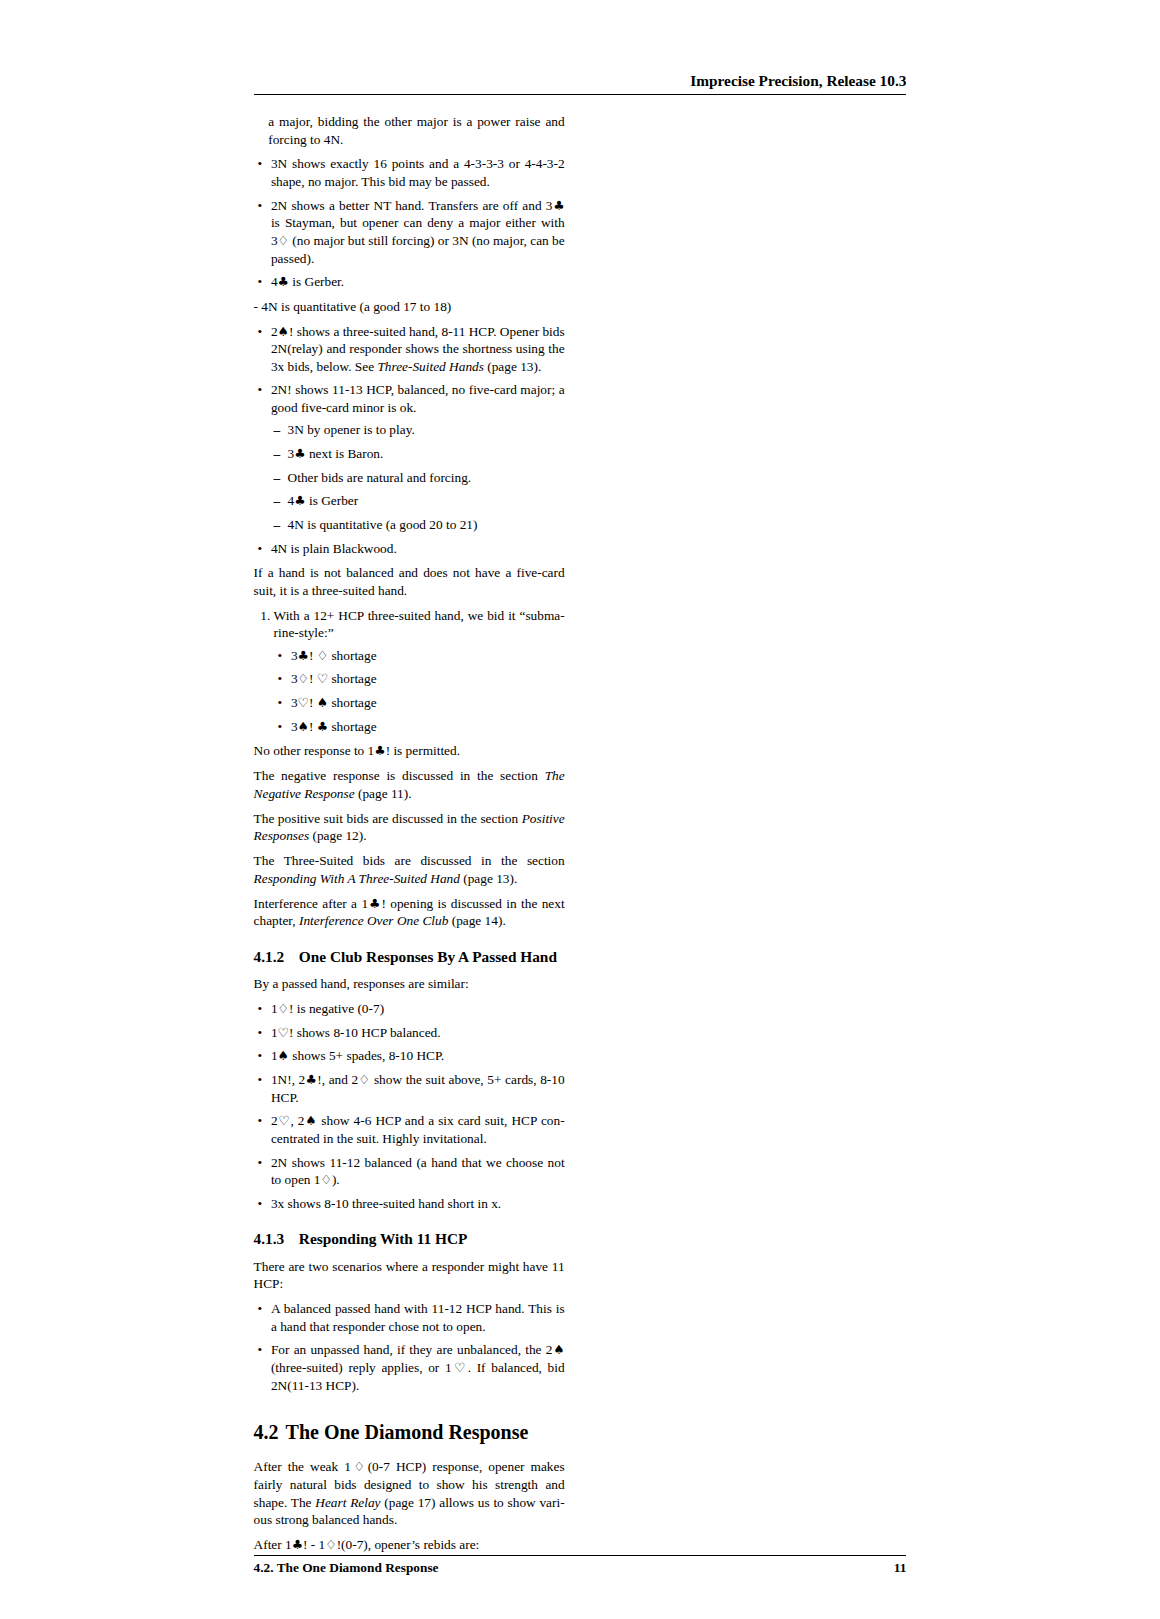Imprecise Precision, Release 10.3
a major, bidding the other major is a power raise and forcing to 4N.
3N shows exactly 16 points and a 4-3-3-3 or 4-4-3-2 shape, no major. This bid may be passed.
2N shows a better NT hand. Transfers are off and 3♣ is Stayman, but opener can deny a major either with 3♢ (no major but still forcing) or 3N (no major, can be passed).
4♣ is Gerber.
- 4N is quantitative (a good 17 to 18)
2♠! shows a three-suited hand, 8-11 HCP. Opener bids 2N(relay) and responder shows the shortness using the 3x bids, below. See Three-Suited Hands (page 13).
2N! shows 11-13 HCP, balanced, no five-card major; a good five-card minor is ok.
3N by opener is to play.
3♣ next is Baron.
Other bids are natural and forcing.
4♣ is Gerber
4N is quantitative (a good 20 to 21)
4N is plain Blackwood.
If a hand is not balanced and does not have a five-card suit, it is a three-suited hand.
With a 12+ HCP three-suited hand, we bid it “submarine-style:”
3♣! ♢ shortage
3♢! ♡ shortage
3♡! ♠ shortage
3♠! ♣ shortage
No other response to 1♣! is permitted.
The negative response is discussed in the section The Negative Response (page 11).
The positive suit bids are discussed in the section Positive Responses (page 12).
The Three-Suited bids are discussed in the section Responding With A Three-Suited Hand (page 13).
Interference after a 1♣! opening is discussed in the next chapter, Interference Over One Club (page 14).
4.1.2 One Club Responses By A Passed Hand
By a passed hand, responses are similar:
1♢! is negative (0-7)
1♡! shows 8-10 HCP balanced.
1♠ shows 5+ spades, 8-10 HCP.
1N!, 2♣!, and 2♢ show the suit above, 5+ cards, 8-10 HCP.
2♡, 2♠ show 4-6 HCP and a six card suit, HCP concentrated in the suit. Highly invitational.
2N shows 11-12 balanced (a hand that we choose not to open 1♢).
3x shows 8-10 three-suited hand short in x.
4.1.3 Responding With 11 HCP
There are two scenarios where a responder might have 11 HCP:
A balanced passed hand with 11-12 HCP hand. This is a hand that responder chose not to open.
For an unpassed hand, if they are unbalanced, the 2♠ (three-suited) reply applies, or 1♡. If balanced, bid 2N(11-13 HCP).
4.2 The One Diamond Response
After the weak 1♢(0-7 HCP) response, opener makes fairly natural bids designed to show his strength and shape. The Heart Relay (page 17) allows us to show various strong balanced hands.
After 1♣! - 1♢!(0-7), opener’s rebids are:
4.2. The One Diamond Response 11